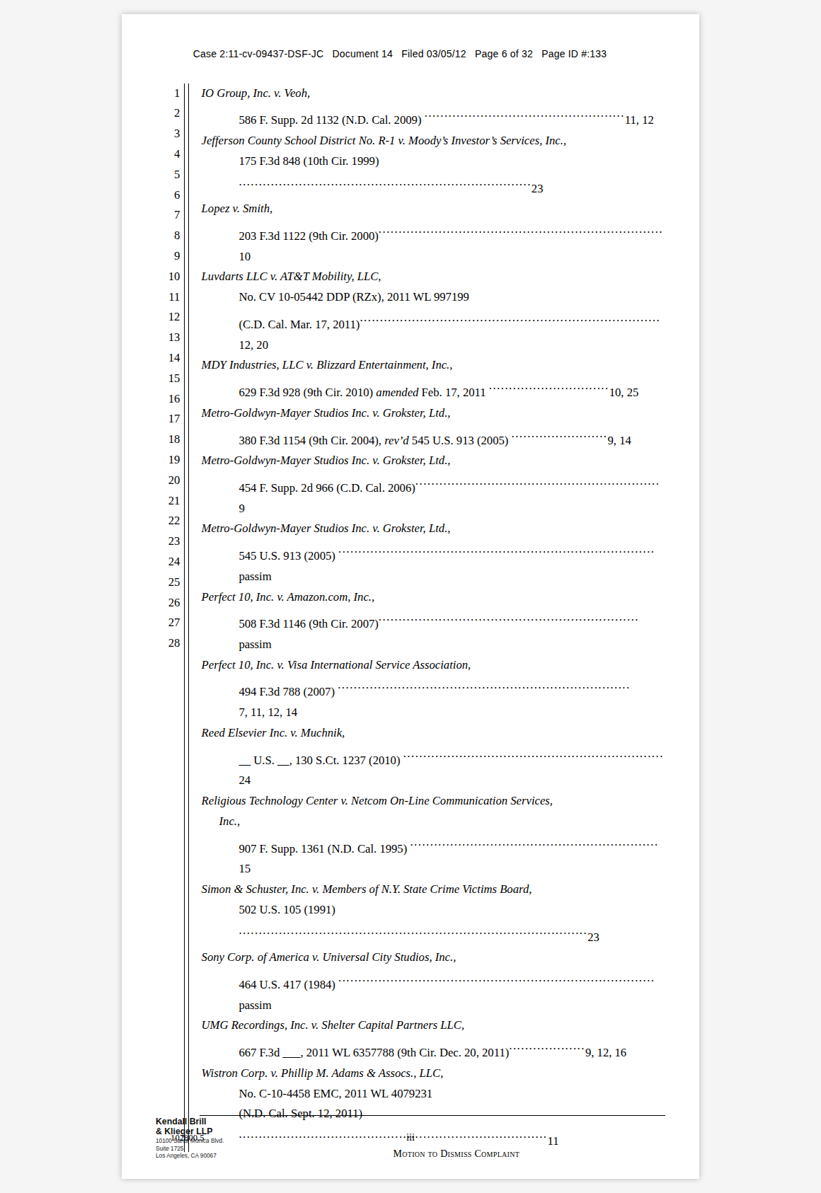Case 2:11-cv-09437-DSF-JC Document 14 Filed 03/05/12 Page 6 of 32 Page ID #:133
1
2
3
4
5
6
7
8
9
10
11
12
13
14
15
16
17
18
19
20
21
22
23
24
25
26
27
28
IO Group, Inc. v. Veoh,
586 F. Supp. 2d 1132 (N.D. Cal. 2009) .................................................. 11, 12
Jefferson County School District No. R-1 v. Moody’s Investor’s Services, Inc.,
175 F.3d 848 (10th Cir. 1999)......................................................................... 23
Lopez v. Smith,
203 F.3d 1122 (9th Cir. 2000)....................................................................... 10
Luvdarts LLC v. AT&T Mobility, LLC,
No. CV 10-05442 DDP (RZx), 2011 WL 997199
(C.D. Cal. Mar. 17, 2011)........................................................................... 12, 20
MDY Industries, LLC v. Blizzard Entertainment, Inc.,
629 F.3d 928 (9th Cir. 2010) amended Feb. 17, 2011 .............................. 10, 25
Metro-Goldwyn-Mayer Studios Inc. v. Grokster, Ltd.,
380 F.3d 1154 (9th Cir. 2004), rev’d 545 U.S. 913 (2005) ........................ 9, 14
Metro-Goldwyn-Mayer Studios Inc. v. Grokster, Ltd.,
454 F. Supp. 2d 966 (C.D. Cal. 2006)............................................................. 9
Metro-Goldwyn-Mayer Studios Inc. v. Grokster, Ltd.,
545 U.S. 913 (2005) ............................................................................... passim
Perfect 10, Inc. v. Amazon.com, Inc.,
508 F.3d 1146 (9th Cir. 2007)................................................................. passim
Perfect 10, Inc. v. Visa International Service Association,
494 F.3d 788 (2007) ......................................................................... 7, 11, 12, 14
Reed Elsevier Inc. v. Muchnik,
__ U.S. __, 130 S.Ct. 1237 (2010) ................................................................. 24
Religious Technology Center v. Netcom On-Line Communication Services,
Inc.,
907 F. Supp. 1361 (N.D. Cal. 1995) .............................................................. 15
Simon & Schuster, Inc. v. Members of N.Y. State Crime Victims Board,
502 U.S. 105 (1991) ....................................................................................... 23
Sony Corp. of America v. Universal City Studios, Inc.,
464 U.S. 417 (1984) ............................................................................... passim
UMG Recordings, Inc. v. Shelter Capital Partners LLC,
667 F.3d ___, 2011 WL 6357788 (9th Cir. Dec. 20, 2011)................... 9, 12, 16
Wistron Corp. v. Phillip M. Adams & Assocs., LLC,
No. C-10-4458 EMC, 2011 WL 4079231
(N.D. Cal. Sept. 12, 2011)............................................................................. 11
Kendall Brill
& Klieger LLP
10100 Santa Monica Blvd.
Suite 1725
Los Angeles, CA 90067
Motion to Dismiss Complaint
102800.5
iii